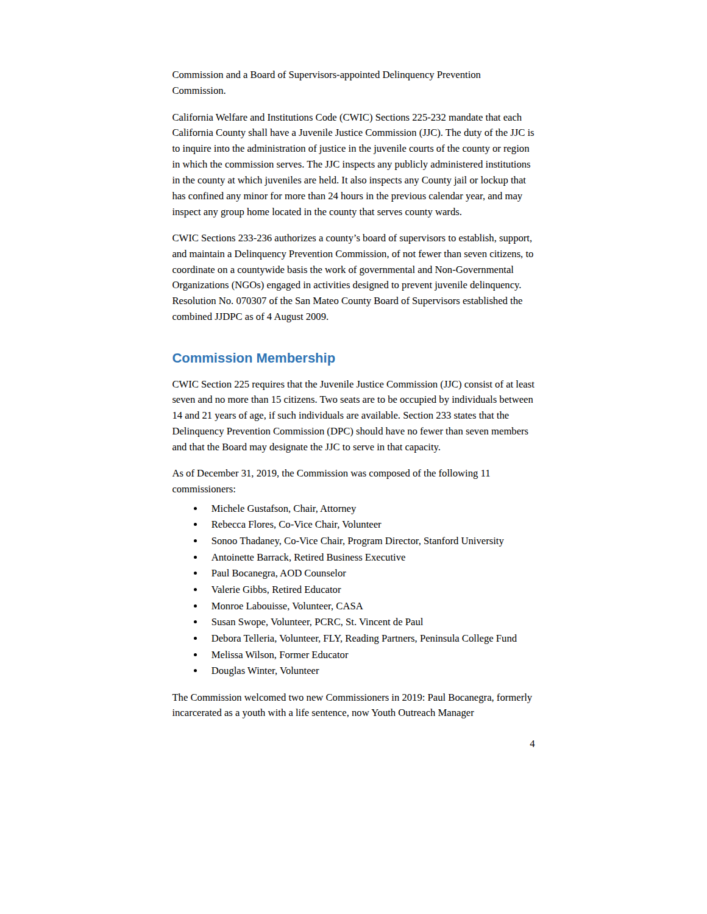Commission and a Board of Supervisors-appointed Delinquency Prevention Commission.
California Welfare and Institutions Code (CWIC) Sections 225-232 mandate that each California County shall have a Juvenile Justice Commission (JJC). The duty of the JJC is to inquire into the administration of justice in the juvenile courts of the county or region in which the commission serves. The JJC inspects any publicly administered institutions in the county at which juveniles are held. It also inspects any County jail or lockup that has confined any minor for more than 24 hours in the previous calendar year, and may inspect any group home located in the county that serves county wards.
CWIC Sections 233-236 authorizes a county’s board of supervisors to establish, support, and maintain a Delinquency Prevention Commission, of not fewer than seven citizens, to coordinate on a countywide basis the work of governmental and Non-Governmental Organizations (NGOs) engaged in activities designed to prevent juvenile delinquency. Resolution No. 070307 of the San Mateo County Board of Supervisors established the combined JJDPC as of 4 August 2009.
Commission Membership
CWIC Section 225 requires that the Juvenile Justice Commission (JJC) consist of at least seven and no more than 15 citizens. Two seats are to be occupied by individuals between 14 and 21 years of age, if such individuals are available. Section 233 states that the Delinquency Prevention Commission (DPC) should have no fewer than seven members and that the Board may designate the JJC to serve in that capacity.
As of December 31, 2019, the Commission was composed of the following 11 commissioners:
Michele Gustafson, Chair, Attorney
Rebecca Flores, Co-Vice Chair, Volunteer
Sonoo Thadaney, Co-Vice Chair, Program Director, Stanford University
Antoinette Barrack, Retired Business Executive
Paul Bocanegra, AOD Counselor
Valerie Gibbs, Retired Educator
Monroe Labouisse, Volunteer, CASA
Susan Swope, Volunteer, PCRC, St. Vincent de Paul
Debora Telleria, Volunteer, FLY, Reading Partners, Peninsula College Fund
Melissa Wilson, Former Educator
Douglas Winter, Volunteer
The Commission welcomed two new Commissioners in 2019: Paul Bocanegra, formerly incarcerated as a youth with a life sentence, now Youth Outreach Manager
4